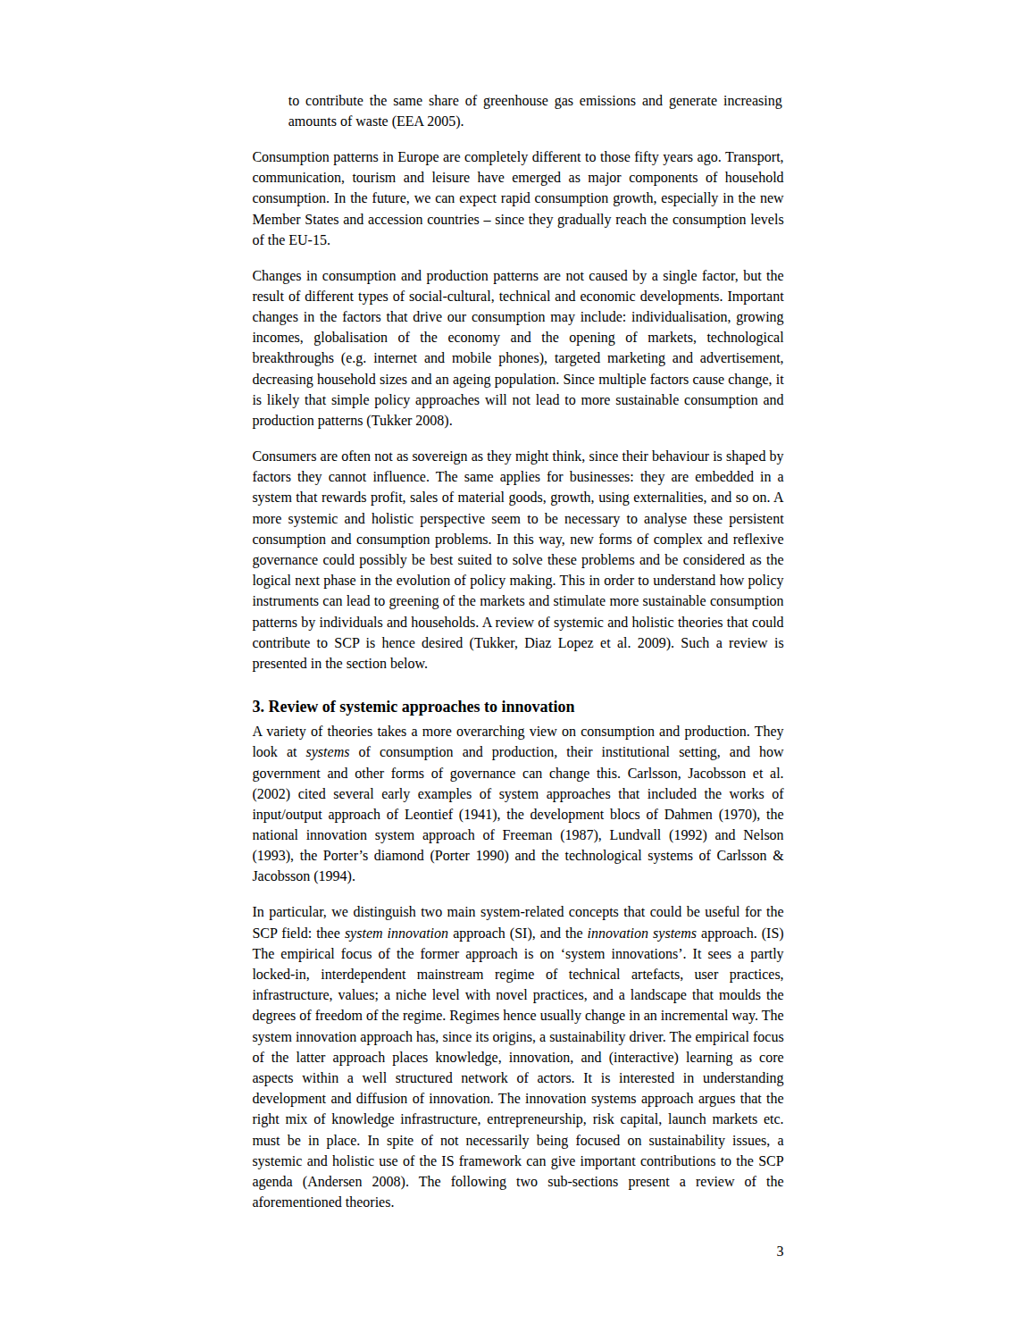to contribute the same share of greenhouse gas emissions and generate increasing amounts of waste (EEA 2005).
Consumption patterns in Europe are completely different to those fifty years ago. Transport, communication, tourism and leisure have emerged as major components of household consumption. In the future, we can expect rapid consumption growth, especially in the new Member States and accession countries – since they gradually reach the consumption levels of the EU-15.
Changes in consumption and production patterns are not caused by a single factor, but the result of different types of social-cultural, technical and economic developments. Important changes in the factors that drive our consumption may include: individualisation, growing incomes, globalisation of the economy and the opening of markets, technological breakthroughs (e.g. internet and mobile phones), targeted marketing and advertisement, decreasing household sizes and an ageing population. Since multiple factors cause change, it is likely that simple policy approaches will not lead to more sustainable consumption and production patterns (Tukker 2008).
Consumers are often not as sovereign as they might think, since their behaviour is shaped by factors they cannot influence. The same applies for businesses: they are embedded in a system that rewards profit, sales of material goods, growth, using externalities, and so on. A more systemic and holistic perspective seem to be necessary to analyse these persistent consumption and consumption problems. In this way, new forms of complex and reflexive governance could possibly be best suited to solve these problems and be considered as the logical next phase in the evolution of policy making. This in order to understand how policy instruments can lead to greening of the markets and stimulate more sustainable consumption patterns by individuals and households. A review of systemic and holistic theories that could contribute to SCP is hence desired (Tukker, Diaz Lopez et al. 2009). Such a review is presented in the section below.
3. Review of systemic approaches to innovation
A variety of theories takes a more overarching view on consumption and production. They look at systems of consumption and production, their institutional setting, and how government and other forms of governance can change this. Carlsson, Jacobsson et al. (2002) cited several early examples of system approaches that included the works of input/output approach of Leontief (1941), the development blocs of Dahmen (1970), the national innovation system approach of Freeman (1987), Lundvall (1992) and Nelson (1993), the Porter’s diamond (Porter 1990) and the technological systems of Carlsson & Jacobsson (1994).
In particular, we distinguish two main system-related concepts that could be useful for the SCP field: thee system innovation approach (SI), and the innovation systems approach. (IS) The empirical focus of the former approach is on ‘system innovations’. It sees a partly locked-in, interdependent mainstream regime of technical artefacts, user practices, infrastructure, values; a niche level with novel practices, and a landscape that moulds the degrees of freedom of the regime. Regimes hence usually change in an incremental way. The system innovation approach has, since its origins, a sustainability driver. The empirical focus of the latter approach places knowledge, innovation, and (interactive) learning as core aspects within a well structured network of actors. It is interested in understanding development and diffusion of innovation. The innovation systems approach argues that the right mix of knowledge infrastructure, entrepreneurship, risk capital, launch markets etc. must be in place. In spite of not necessarily being focused on sustainability issues, a systemic and holistic use of the IS framework can give important contributions to the SCP agenda (Andersen 2008). The following two sub-sections present a review of the aforementioned theories.
3